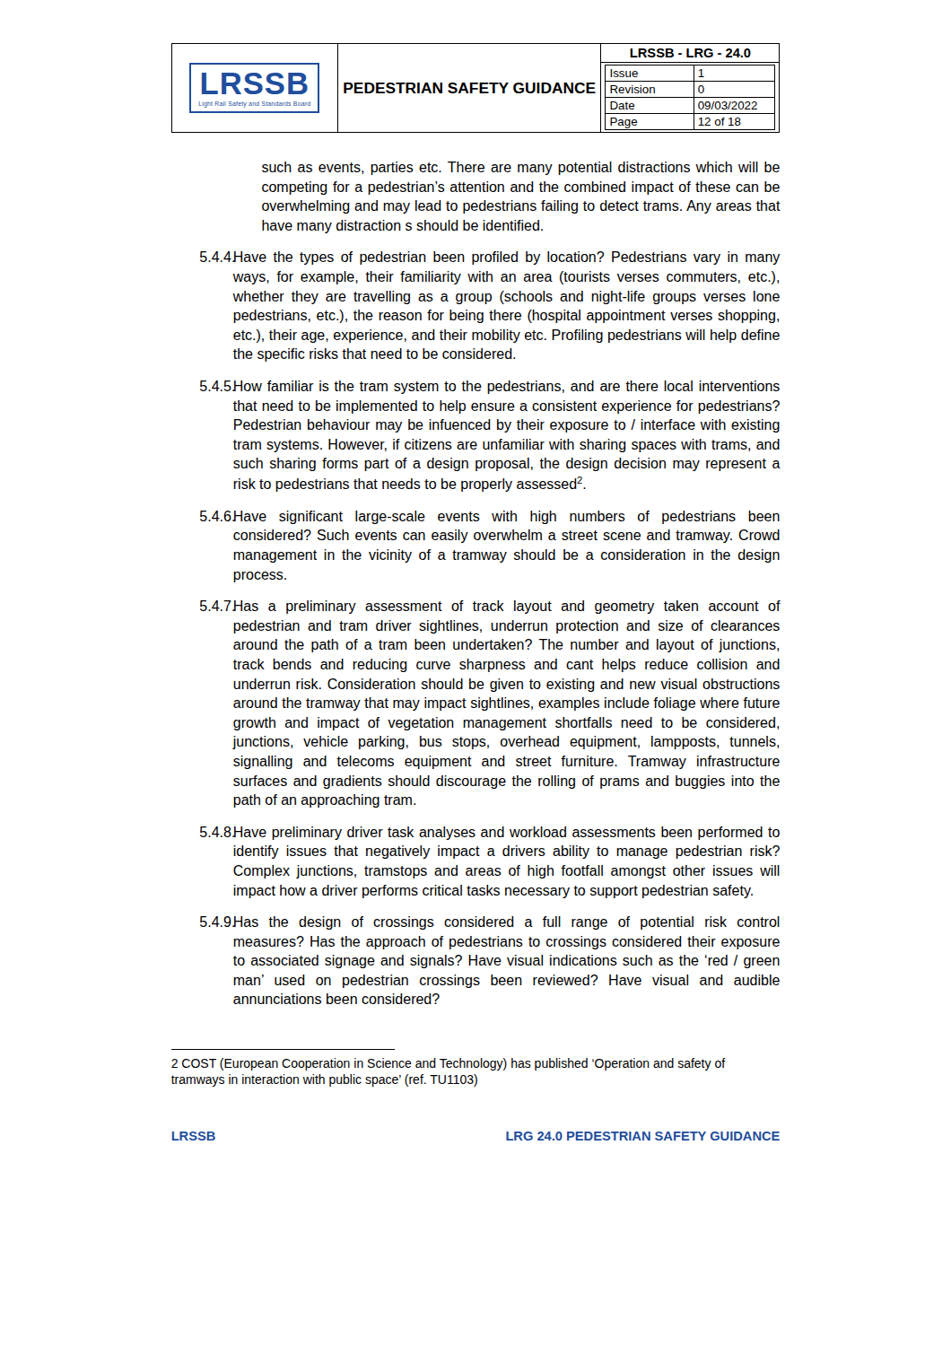| LRSSB Light Rail Safety and Standards Board | PEDESTRIAN SAFETY GUIDANCE | LRSSB - LRG - 24.0 |
| / Issue / 1 / / Revision / 0 / / Date / 09/03/2022 / / Page / 12 of 18 / |
such as events, parties etc. There are many potential distractions which will be competing for a pedestrian’s attention and the combined impact of these can be overwhelming and may lead to pedestrians failing to detect trams. Any areas that have many distraction s should be identified.
5.4.4.
Have the types of pedestrian been profiled by location? Pedestrians vary in many ways, for example, their familiarity with an area (tourists verses commuters, etc.), whether they are travelling as a group (schools and night-life groups verses lone pedestrians, etc.), the reason for being there (hospital appointment verses shopping, etc.), their age, experience, and their mobility etc. Profiling pedestrians will help define the specific risks that need to be considered.
5.4.5.
How familiar is the tram system to the pedestrians, and are there local interventions that need to be implemented to help ensure a consistent experience for pedestrians? Pedestrian behaviour may be infuenced by their exposure to / interface with existing tram systems. However, if citizens are unfamiliar with sharing spaces with trams, and such sharing forms part of a design proposal, the design decision may represent a risk to pedestrians that needs to be properly assessed2.
5.4.6.
Have significant large-scale events with high numbers of pedestrians been considered? Such events can easily overwhelm a street scene and tramway. Crowd management in the vicinity of a tramway should be a consideration in the design process.
5.4.7.
Has a preliminary assessment of track layout and geometry taken account of pedestrian and tram driver sightlines, underrun protection and size of clearances around the path of a tram been undertaken? The number and layout of junctions, track bends and reducing curve sharpness and cant helps reduce collision and underrun risk. Consideration should be given to existing and new visual obstructions around the tramway that may impact sightlines, examples include foliage where future growth and impact of vegetation management shortfalls need to be considered, junctions, vehicle parking, bus stops, overhead equipment, lampposts, tunnels, signalling and telecoms equipment and street furniture. Tramway infrastructure surfaces and gradients should discourage the rolling of prams and buggies into the path of an approaching tram.
5.4.8.
Have preliminary driver task analyses and workload assessments been performed to identify issues that negatively impact a drivers ability to manage pedestrian risk? Complex junctions, tramstops and areas of high footfall amongst other issues will impact how a driver performs critical tasks necessary to support pedestrian safety.
5.4.9.
Has the design of crossings considered a full range of potential risk control measures? Has the approach of pedestrians to crossings considered their exposure to associated signage and signals? Have visual indications such as the ‘red / green man’ used on pedestrian crossings been reviewed? Have visual and audible annunciations been considered?
2 COST (European Cooperation in Science and Technology) has published ‘Operation and safety of tramways in interaction with public space’ (ref. TU1103)
LRSSB
LRG 24.0 PEDESTRIAN SAFETY GUIDANCE